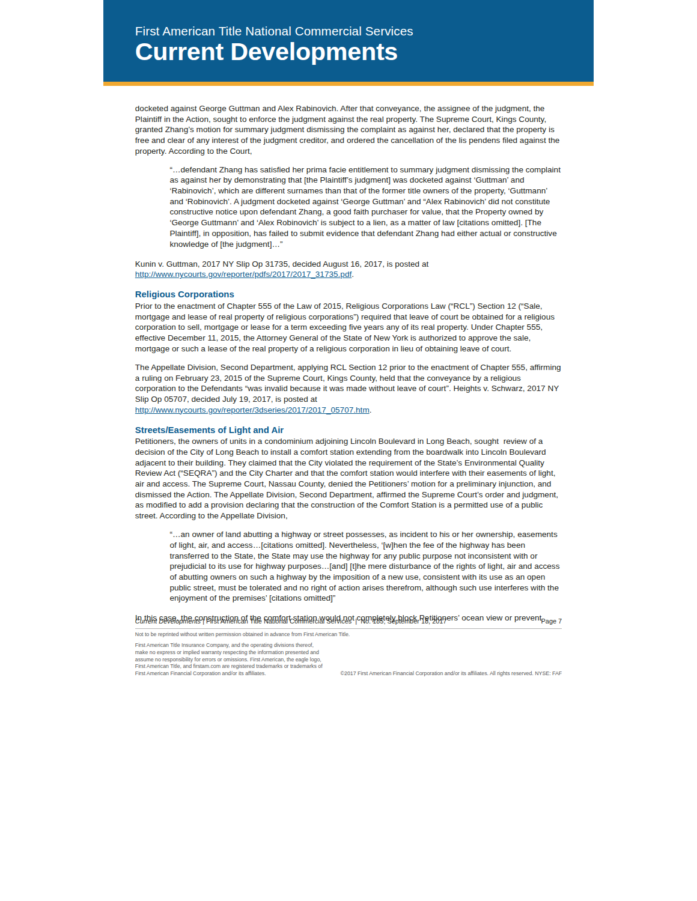First American Title National Commercial Services
Current Developments
docketed against George Guttman and Alex Rabinovich. After that conveyance, the assignee of the judgment, the Plaintiff in the Action, sought to enforce the judgment against the real property. The Supreme Court, Kings County, granted Zhang’s motion for summary judgment dismissing the complaint as against her, declared that the property is free and clear of any interest of the judgment creditor, and ordered the cancellation of the lis pendens filed against the property. According to the Court,
“…defendant Zhang has satisfied her prima facie entitlement to summary judgment dismissing the complaint as against her by demonstrating that [the Plaintiff’s judgment] was docketed against ‘Guttman’ and ‘Rabinovich’, which are different surnames than that of the former title owners of the property, ‘Guttmann’ and ‘Robinovich’. A judgment docketed against ‘George Guttman’ and “Alex Rabinovich’ did not constitute constructive notice upon defendant Zhang, a good faith purchaser for value, that the Property owned by ‘George Guttmann’ and ‘Alex Robinovich’ is subject to a lien, as a matter of law [citations omitted]. [The Plaintiff], in opposition, has failed to submit evidence that defendant Zhang had either actual or constructive knowledge of [the judgment]…”
Kunin v. Guttman, 2017 NY Slip Op 31735, decided August 16, 2017, is posted at
http://www.nycourts.gov/reporter/pdfs/2017/2017_31735.pdf.
Religious Corporations
Prior to the enactment of Chapter 555 of the Law of 2015, Religious Corporations Law (“RCL”) Section 12 (“Sale, mortgage and lease of real property of religious corporations”) required that leave of court be obtained for a religious corporation to sell, mortgage or lease for a term exceeding five years any of its real property. Under Chapter 555, effective December 11, 2015, the Attorney General of the State of New York is authorized to approve the sale, mortgage or such a lease of the real property of a religious corporation in lieu of obtaining leave of court.
The Appellate Division, Second Department, applying RCL Section 12 prior to the enactment of Chapter 555, affirming a ruling on February 23, 2015 of the Supreme Court, Kings County, held that the conveyance by a religious corporation to the Defendants “was invalid because it was made without leave of court”. Heights v. Schwarz, 2017 NY Slip Op 05707, decided July 19, 2017, is posted at
http://www.nycourts.gov/reporter/3dseries/2017/2017_05707.htm.
Streets/Easements of Light and Air
Petitioners, the owners of units in a condominium adjoining Lincoln Boulevard in Long Beach, sought review of a decision of the City of Long Beach to install a comfort station extending from the boardwalk into Lincoln Boulevard adjacent to their building. They claimed that the City violated the requirement of the State’s Environmental Quality Review Act (“SEQRA”) and the City Charter and that the comfort station would interfere with their easements of light, air and access. The Supreme Court, Nassau County, denied the Petitioners’ motion for a preliminary injunction, and dismissed the Action. The Appellate Division, Second Department, affirmed the Supreme Court’s order and judgment, as modified to add a provision declaring that the construction of the Comfort Station is a permitted use of a public street. According to the Appellate Division,
“…an owner of land abutting a highway or street possesses, as incident to his or her ownership, easements of light, air, and access…[citations omitted]. Nevertheless, ‘[w]hen the fee of the highway has been transferred to the State, the State may use the highway for any public purpose not inconsistent with or prejudicial to its use for highway purposes…[and] [t]he mere disturbance of the rights of light, air and access of abutting owners on such a highway by the imposition of a new use, consistent with its use as an open public street, must be tolerated and no right of action arises therefrom, although such use interferes with the enjoyment of the premises’ [citations omitted]”
In this case, the construction of the comfort station would not completely block Petitioners’ ocean view or prevent
Current Developments | First American Title National Commercial Services | No. 185; September 18, 2017
Page 7
Not to be reprinted without written permission obtained in advance from First American Title.
First American Title Insurance Company, and the operating divisions thereof, make no express or implied warranty respecting the information presented and assume no responsibility for errors or omissions. First American, the eagle logo, First American Title, and firstam.com are registered trademarks or trademarks of First American Financial Corporation and/or its affiliates.
©2017 First American Financial Corporation and/or its affiliates. All rights reserved. NYSE: FAF